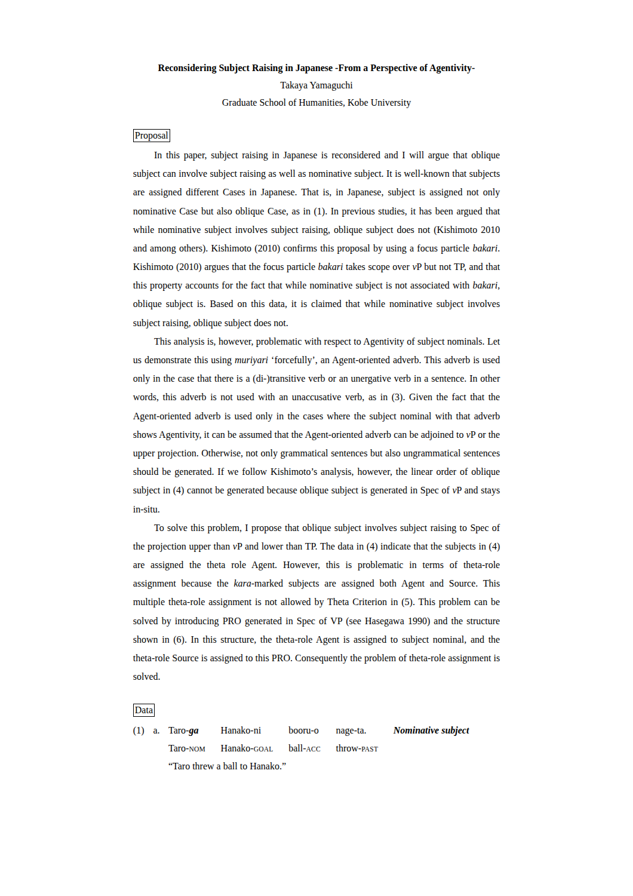Reconsidering Subject Raising in Japanese -From a Perspective of Agentivity-
Takaya Yamaguchi
Graduate School of Humanities, Kobe University
Proposal
In this paper, subject raising in Japanese is reconsidered and I will argue that oblique subject can involve subject raising as well as nominative subject. It is well-known that subjects are assigned different Cases in Japanese. That is, in Japanese, subject is assigned not only nominative Case but also oblique Case, as in (1). In previous studies, it has been argued that while nominative subject involves subject raising, oblique subject does not (Kishimoto 2010 and among others). Kishimoto (2010) confirms this proposal by using a focus particle bakari. Kishimoto (2010) argues that the focus particle bakari takes scope over v P but not TP, and that this property accounts for the fact that while nominative subject is not associated with bakari, oblique subject is. Based on this data, it is claimed that while nominative subject involves subject raising, oblique subject does not.
This analysis is, however, problematic with respect to Agentivity of subject nominals. Let us demonstrate this using muriyari ‘forcefully’, an Agent-oriented adverb. This adverb is used only in the case that there is a (di-)transitive verb or an unergative verb in a sentence. In other words, this adverb is not used with an unaccusative verb, as in (3). Given the fact that the Agent-oriented adverb is used only in the cases where the subject nominal with that adverb shows Agentivity, it can be assumed that the Agent-oriented adverb can be adjoined to v P or the upper projection. Otherwise, not only grammatical sentences but also ungrammatical sentences should be generated. If we follow Kishimoto’s analysis, however, the linear order of oblique subject in (4) cannot be generated because oblique subject is generated in Spec of v P and stays in-situ.
To solve this problem, I propose that oblique subject involves subject raising to Spec of the projection upper than v P and lower than TP. The data in (4) indicate that the subjects in (4) are assigned the theta role Agent. However, this is problematic in terms of theta-role assignment because the kara-marked subjects are assigned both Agent and Source. This multiple theta-role assignment is not allowed by Theta Criterion in (5). This problem can be solved by introducing PRO generated in Spec of VP (see Hasegawa 1990) and the structure shown in (6). In this structure, the theta-role Agent is assigned to subject nominal, and the theta-role Source is assigned to this PRO. Consequently the problem of theta-role assignment is solved.
Data
(1)
a.
| Taro- ga | Hanako-ni | booru-o | nage-ta. | Nominative subject |
| Taro- NOM | Hanako- GOAL | ball- ACC | throw- PAST | |
“Taro threw a ball to Hanako.”